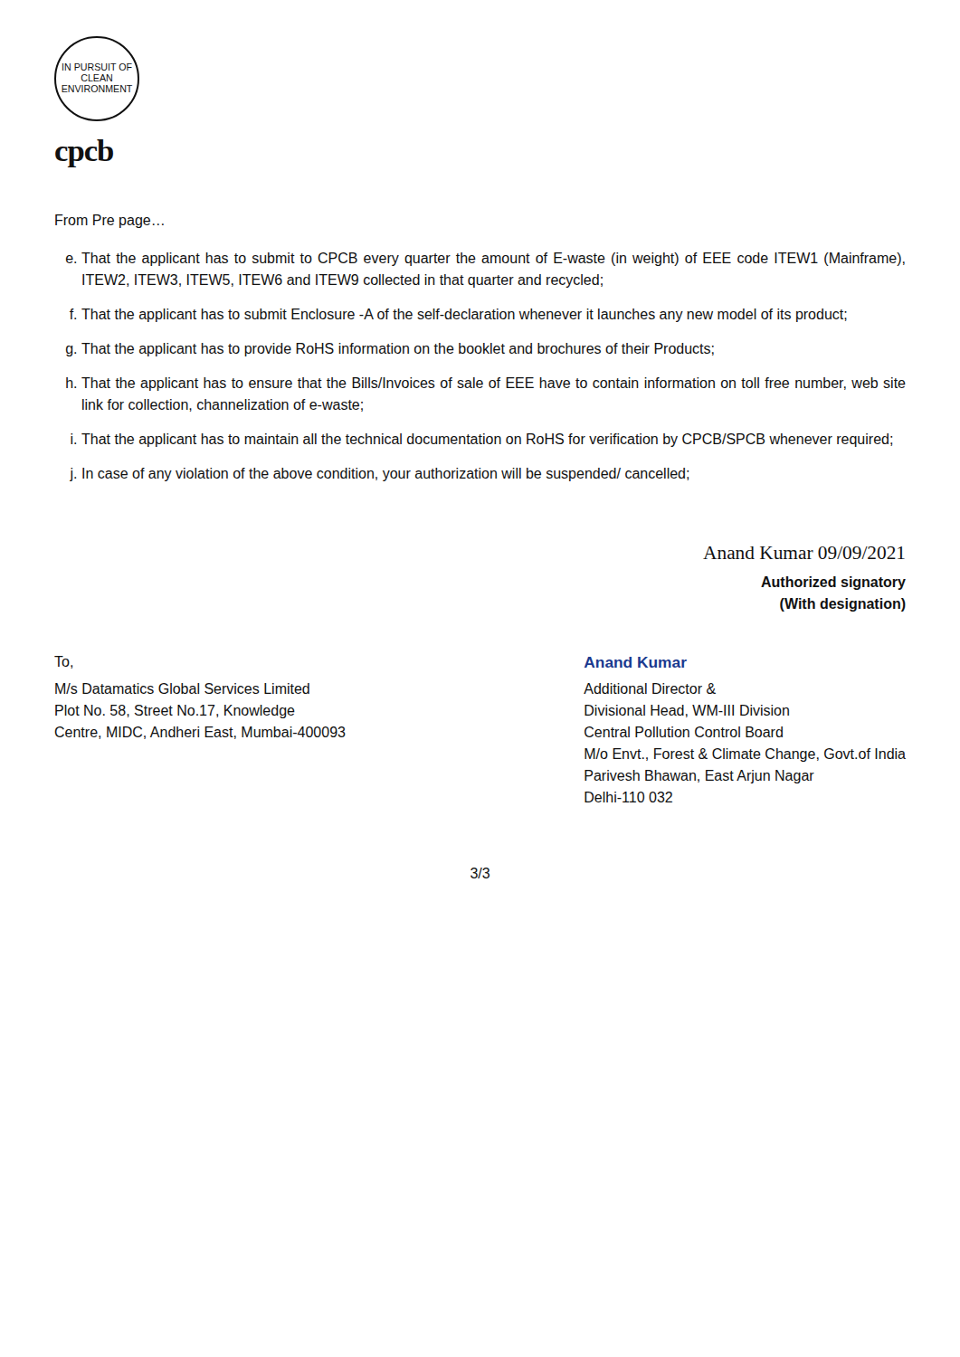IN PURSUIT OF CLEAN ENVIRONMENT
cpcb
From Pre page…
That the applicant has to submit to CPCB every quarter the amount of E-waste (in weight) of EEE code ITEW1 (Mainframe), ITEW2, ITEW3, ITEW5, ITEW6 and ITEW9 collected in that quarter and recycled;
That the applicant has to submit Enclosure -A of the self-declaration whenever it launches any new model of its product;
That the applicant has to provide RoHS information on the booklet and brochures of their Products;
That the applicant has to ensure that the Bills/Invoices of sale of EEE have to contain information on toll free number, web site link for collection, channelization of e-waste;
That the applicant has to maintain all the technical documentation on RoHS for verification by CPCB/SPCB whenever required;
In case of any violation of the above condition, your authorization will be suspended/ cancelled;
Anand Kumar 09/09/2021
Authorized signatory
(With designation)
To,
M/s Datamatics Global Services Limited
Plot No. 58, Street No.17, Knowledge
Centre, MIDC, Andheri East, Mumbai-400093
Anand Kumar
Additional Director &
Divisional Head, WM-III Division
Central Pollution Control Board
M/o Envt., Forest & Climate Change, Govt.of India
Parivesh Bhawan, East Arjun Nagar
Delhi-110 032
3/3